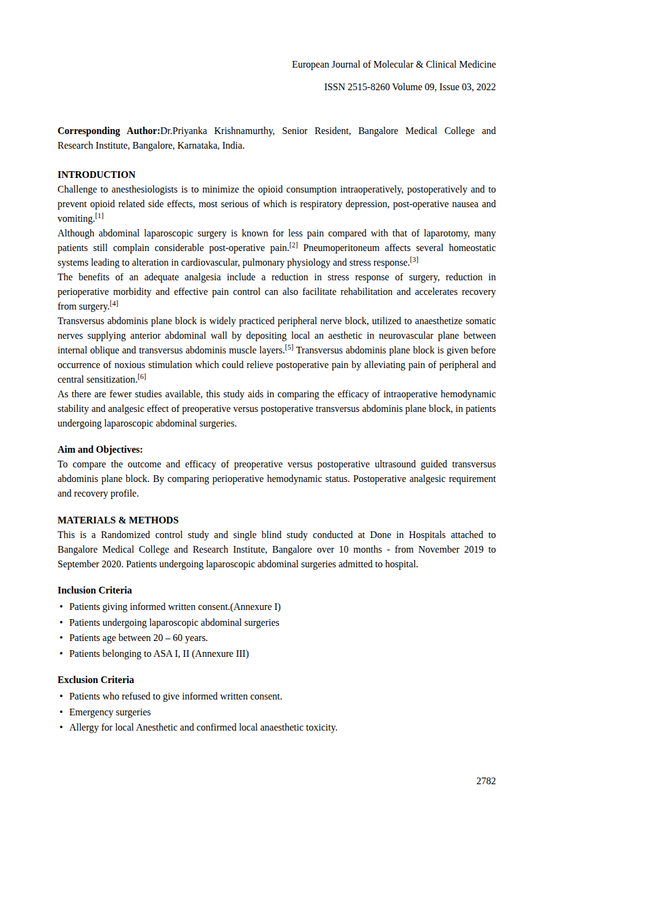European Journal of Molecular & Clinical Medicine
ISSN 2515-8260 Volume 09, Issue 03, 2022
Corresponding Author: Dr.Priyanka Krishnamurthy, Senior Resident, Bangalore Medical College and Research Institute, Bangalore, Karnataka, India.
Introduction
Challenge to anesthesiologists is to minimize the opioid consumption intraoperatively, postoperatively and to prevent opioid related side effects, most serious of which is respiratory depression, post-operative nausea and vomiting.[1]
Although abdominal laparoscopic surgery is known for less pain compared with that of laparotomy, many patients still complain considerable post-operative pain.[2] Pneumoperitoneum affects several homeostatic systems leading to alteration in cardiovascular, pulmonary physiology and stress response.[3]
The benefits of an adequate analgesia include a reduction in stress response of surgery, reduction in perioperative morbidity and effective pain control can also facilitate rehabilitation and accelerates recovery from surgery.[4]
Transversus abdominis plane block is widely practiced peripheral nerve block, utilized to anaesthetize somatic nerves supplying anterior abdominal wall by depositing local an aesthetic in neurovascular plane between internal oblique and transversus abdominis muscle layers.[5] Transversus abdominis plane block is given before occurrence of noxious stimulation which could relieve postoperative pain by alleviating pain of peripheral and central sensitization.[6]
As there are fewer studies available, this study aids in comparing the efficacy of intraoperative hemodynamic stability and analgesic effect of preoperative versus postoperative transversus abdominis plane block, in patients undergoing laparoscopic abdominal surgeries.
Aim and Objectives:
To compare the outcome and efficacy of preoperative versus postoperative ultrasound guided transversus abdominis plane block. By comparing perioperative hemodynamic status. Postoperative analgesic requirement and recovery profile.
Materials & Methods
This is a Randomized control study and single blind study conducted at Done in Hospitals attached to Bangalore Medical College and Research Institute, Bangalore over 10 months - from November 2019 to September 2020. Patients undergoing laparoscopic abdominal surgeries admitted to hospital.
Inclusion Criteria
Patients giving informed written consent.(Annexure I)
Patients undergoing laparoscopic abdominal surgeries
Patients age between 20 – 60 years.
Patients belonging to ASA I, II (Annexure III)
Exclusion Criteria
Patients who refused to give informed written consent.
Emergency surgeries
Allergy for local Anesthetic and confirmed local anaesthetic toxicity.
2782